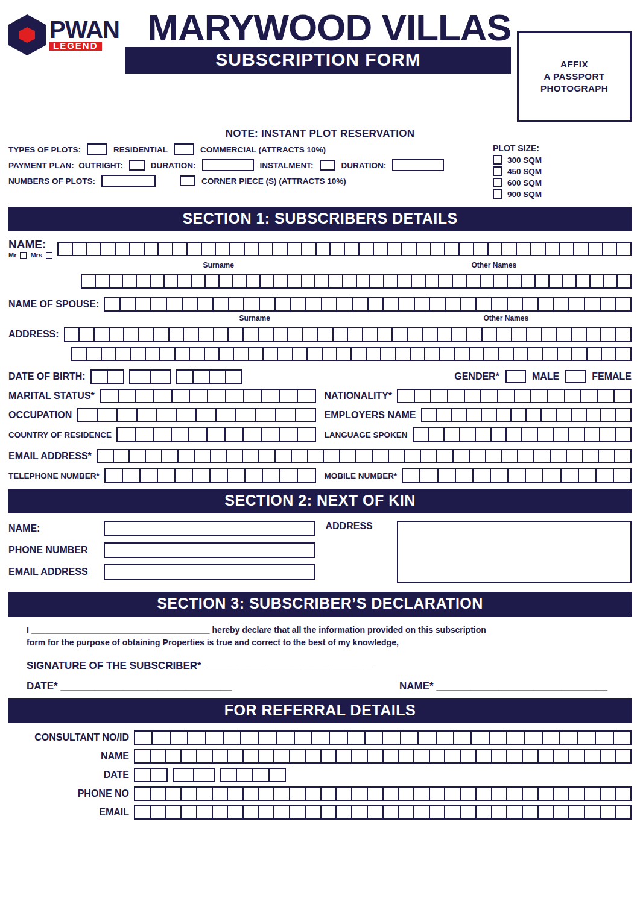PWAN
LEGEND
MARYWOOD VILLAS
SUBSCRIPTION FORM
AFFIX
A PASSPORT
PHOTOGRAPH
NOTE: INSTANT PLOT RESERVATION
TYPES OF PLOTS: RESIDENTIAL COMMERCIAL (ATTRACTS 10%)
PAYMENT PLAN: OUTRIGHT: DURATION: INSTALMENT: DURATION:
NUMBERS OF PLOTS: CORNER PIECE (S) (ATTRACTS 10%)
PLOT SIZE:
300 SQM
450 SQM
600 SQM
900 SQM
SECTION 1: SUBSCRIBERS DETAILS
NAME:
Mr Mrs
Surname Other Names
NAME OF SPOUSE:
Surname Other Names
ADDRESS:
DATE OF BIRTH:
GENDER* MALE FEMALE
MARITAL STATUS*
NATIONALITY*
OCCUPATION
EMPLOYERS NAME
COUNTRY OF RESIDENCE
LANGUAGE SPOKEN
EMAIL ADDRESS*
TELEPHONE NUMBER*
MOBILE NUMBER*
SECTION 2: NEXT OF KIN
NAME:
PHONE NUMBER
EMAIL ADDRESS
ADDRESS
SECTION 3: SUBSCRIBER’S DECLARATION
I ______________________________________ hereby declare that all the information provided on this subscription
form for the purpose of obtaining Properties is true and correct to the best of my knowledge,
SIGNATURE OF THE SUBSCRIBER* ______________________________
DATE* ______________________________ NAME* ______________________________
FOR REFERRAL DETAILS
CONSULTANT NO/ID
NAME
DATE
PHONE NO
EMAIL